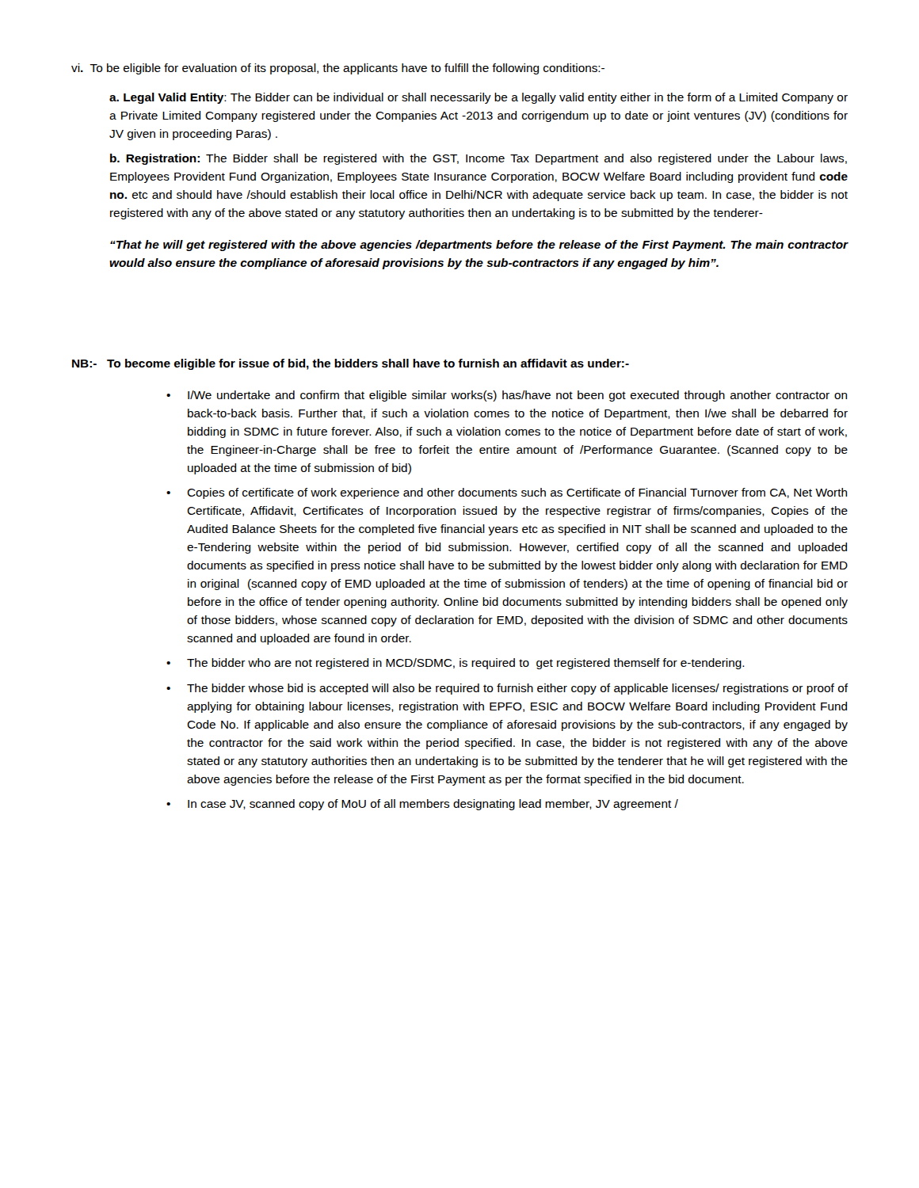vi. To be eligible for evaluation of its proposal, the applicants have to fulfill the following conditions:-
a. Legal Valid Entity: The Bidder can be individual or shall necessarily be a legally valid entity either in the form of a Limited Company or a Private Limited Company registered under the Companies Act -2013 and corrigendum up to date or joint ventures (JV) (conditions for JV given in proceeding Paras) .
b. Registration: The Bidder shall be registered with the GST, Income Tax Department and also registered under the Labour laws, Employees Provident Fund Organization, Employees State Insurance Corporation, BOCW Welfare Board including provident fund code no. etc and should have /should establish their local office in Delhi/NCR with adequate service back up team. In case, the bidder is not registered with any of the above stated or any statutory authorities then an undertaking is to be submitted by the tenderer-
“That he will get registered with the above agencies /departments before the release of the First Payment. The main contractor would also ensure the compliance of aforesaid provisions by the sub-contractors if any engaged by him”.
NB:- To become eligible for issue of bid, the bidders shall have to furnish an affidavit as under:-
I/We undertake and confirm that eligible similar works(s) has/have not been got executed through another contractor on back-to-back basis. Further that, if such a violation comes to the notice of Department, then I/we shall be debarred for bidding in SDMC in future forever. Also, if such a violation comes to the notice of Department before date of start of work, the Engineer-in-Charge shall be free to forfeit the entire amount of /Performance Guarantee. (Scanned copy to be uploaded at the time of submission of bid)
Copies of certificate of work experience and other documents such as Certificate of Financial Turnover from CA, Net Worth Certificate, Affidavit, Certificates of Incorporation issued by the respective registrar of firms/companies, Copies of the Audited Balance Sheets for the completed five financial years etc as specified in NIT shall be scanned and uploaded to the e-Tendering website within the period of bid submission. However, certified copy of all the scanned and uploaded documents as specified in press notice shall have to be submitted by the lowest bidder only along with declaration for EMD in original (scanned copy of EMD uploaded at the time of submission of tenders) at the time of opening of financial bid or before in the office of tender opening authority. Online bid documents submitted by intending bidders shall be opened only of those bidders, whose scanned copy of declaration for EMD, deposited with the division of SDMC and other documents scanned and uploaded are found in order.
The bidder who are not registered in MCD/SDMC, is required to get registered themself for e-tendering.
The bidder whose bid is accepted will also be required to furnish either copy of applicable licenses/ registrations or proof of applying for obtaining labour licenses, registration with EPFO, ESIC and BOCW Welfare Board including Provident Fund Code No. If applicable and also ensure the compliance of aforesaid provisions by the sub-contractors, if any engaged by the contractor for the said work within the period specified. In case, the bidder is not registered with any of the above stated or any statutory authorities then an undertaking is to be submitted by the tenderer that he will get registered with the above agencies before the release of the First Payment as per the format specified in the bid document.
In case JV, scanned copy of MoU of all members designating lead member, JV agreement /